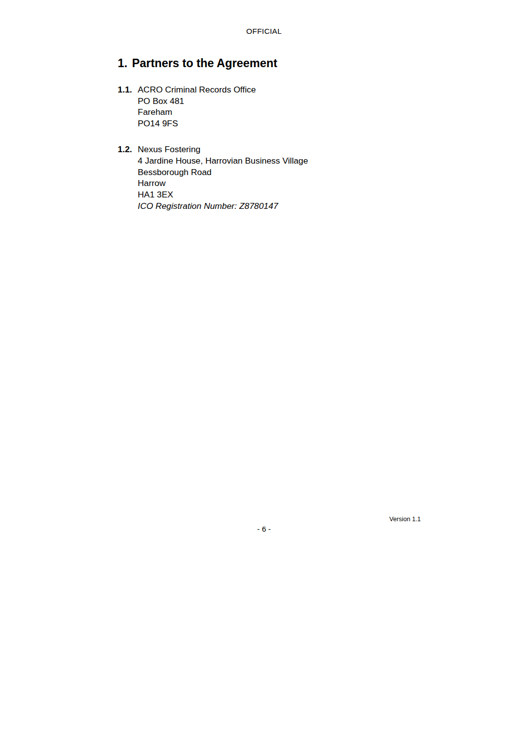OFFICIAL
1. Partners to the Agreement
1.1.
ACRO Criminal Records Office
PO Box 481
Fareham
PO14 9FS
1.2.
Nexus Fostering
4 Jardine House, Harrovian Business Village
Bessborough Road
Harrow
HA1 3EX
ICO Registration Number: Z8780147
Version 1.1
- 6 -